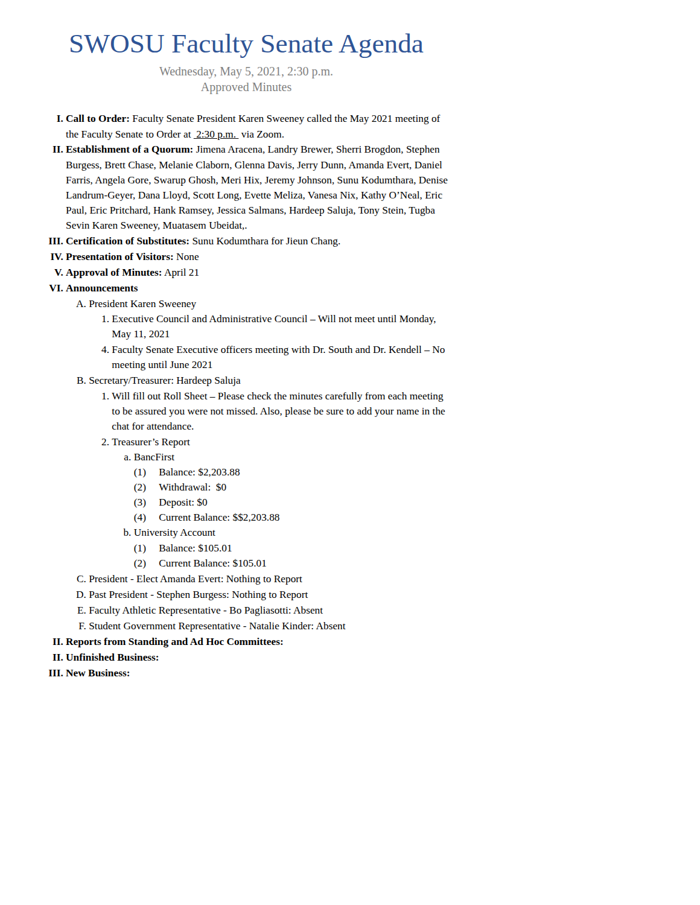SWOSU Faculty Senate Agenda
Wednesday, May 5, 2021, 2:30 p.m.Approved Minutes
Call to Order: Faculty Senate President Karen Sweeney called the May 2021 meeting of the Faculty Senate to Order at 2:30 p.m. via Zoom.
Establishment of a Quorum: Jimena Aracena, Landry Brewer, Sherri Brogdon, Stephen Burgess, Brett Chase, Melanie Claborn, Glenna Davis, Jerry Dunn, Amanda Evert, Daniel Farris, Angela Gore, Swarup Ghosh, Meri Hix, Jeremy Johnson, Sunu Kodumthara, Denise Landrum-Geyer, Dana Lloyd, Scott Long, Evette Meliza, Vanesa Nix, Kathy O’Neal, Eric Paul, Eric Pritchard, Hank Ramsey, Jessica Salmans, Hardeep Saluja, Tony Stein, Tugba Sevin Karen Sweeney, Muatasem Ubeidat,.
Certification of Substitutes: Sunu Kodumthara for Jieun Chang.
Presentation of Visitors: None
Approval of Minutes: April 21
Announcements
President Karen Sweeney
Executive Council and Administrative Council – Will not meet until Monday, May 11, 2021
Faculty Senate Executive officers meeting with Dr. South and Dr. Kendell – No meeting until June 2021
Secretary/Treasurer: Hardeep Saluja
Will fill out Roll Sheet – Please check the minutes carefully from each meeting to be assured you were not missed. Also, please be sure to add your name in the chat for attendance.
Treasurer’s Report
BancFirst
Balance: $2,203.88
Withdrawal: $0
Deposit: $0
Current Balance: $$2,203.88
University Account
Balance: $105.01
Current Balance: $105.01
President - Elect Amanda Evert: Nothing to Report
Past President - Stephen Burgess: Nothing to Report
Faculty Athletic Representative - Bo Pagliasotti: Absent
Student Government Representative - Natalie Kinder: Absent
Reports from Standing and Ad Hoc Committees:
Unfinished Business:
New Business: